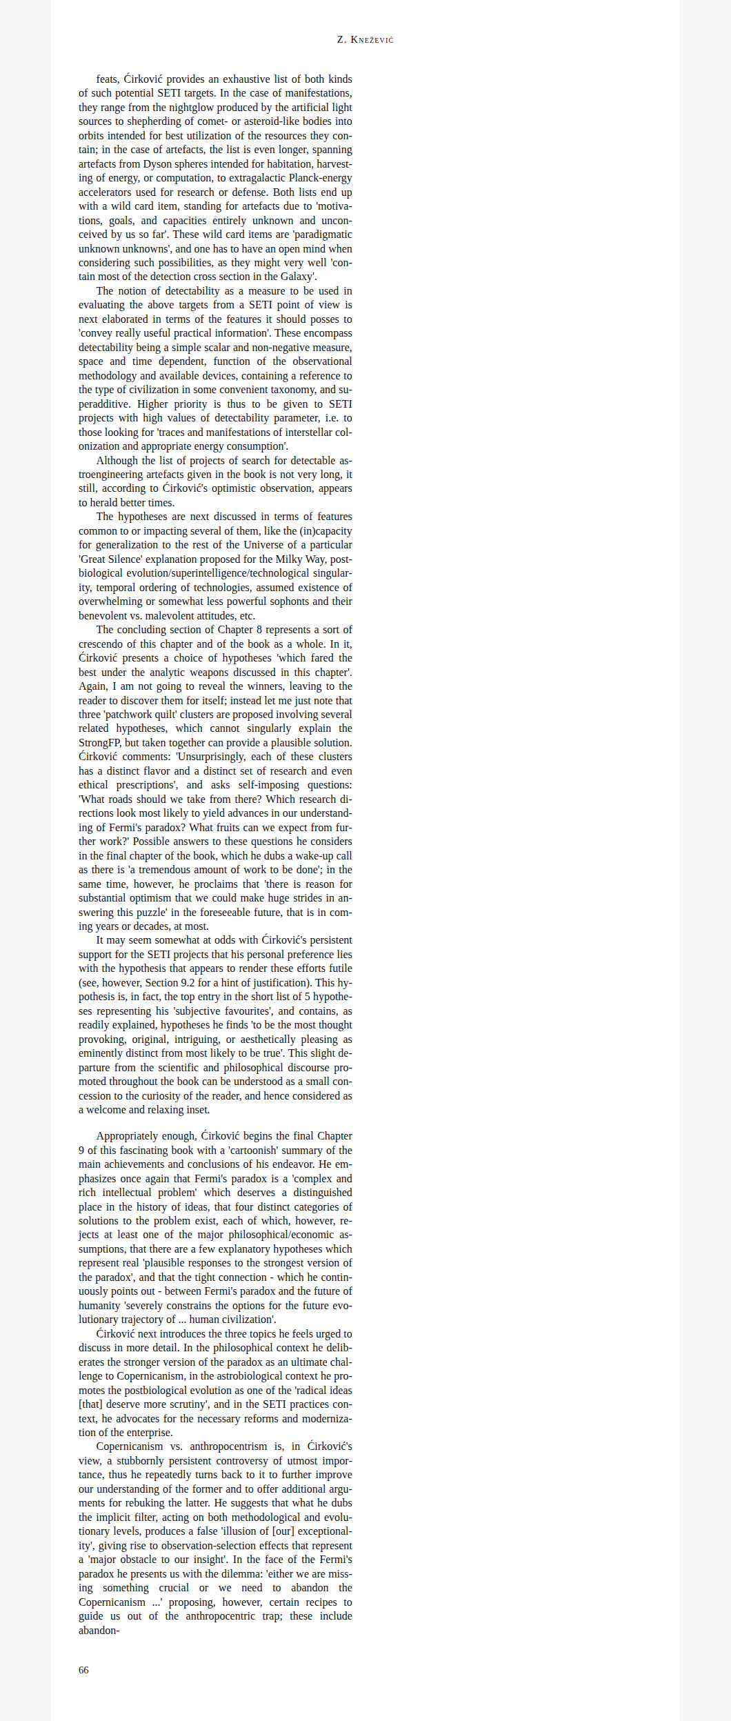Z. Knežević
feats, Ćirković provides an exhaustive list of both kinds of such potential SETI targets. In the case of manifestations, they range from the nightglow produced by the artificial light sources to shepherding of comet- or asteroid-like bodies into orbits intended for best utilization of the resources they contain; in the case of artefacts, the list is even longer, spanning artefacts from Dyson spheres intended for habitation, harvesting of energy, or computation, to extragalactic Planck-energy accelerators used for research or defense. Both lists end up with a wild card item, standing for artefacts due to 'motivations, goals, and capacities entirely unknown and unconceived by us so far'. These wild card items are 'paradigmatic unknown unknowns', and one has to have an open mind when considering such possibilities, as they might very well 'contain most of the detection cross section in the Galaxy'.
The notion of detectability as a measure to be used in evaluating the above targets from a SETI point of view is next elaborated in terms of the features it should posses to 'convey really useful practical information'. These encompass detectability being a simple scalar and non-negative measure, space and time dependent, function of the observational methodology and available devices, containing a reference to the type of civilization in some convenient taxonomy, and superadditive. Higher priority is thus to be given to SETI projects with high values of detectability parameter, i.e. to those looking for 'traces and manifestations of interstellar colonization and appropriate energy consumption'.
Although the list of projects of search for detectable astroengineering artefacts given in the book is not very long, it still, according to Ćirković's optimistic observation, appears to herald better times.
The hypotheses are next discussed in terms of features common to or impacting several of them, like the (in)capacity for generalization to the rest of the Universe of a particular 'Great Silence' explanation proposed for the Milky Way, postbiological evolution/superintelligence/technological singularity, temporal ordering of technologies, assumed existence of overwhelming or somewhat less powerful sophonts and their benevolent vs. malevolent attitudes, etc.
The concluding section of Chapter 8 represents a sort of crescendo of this chapter and of the book as a whole. In it, Ćirković presents a choice of hypotheses 'which fared the best under the analytic weapons discussed in this chapter'. Again, I am not going to reveal the winners, leaving to the reader to discover them for itself; instead let me just note that three 'patchwork quilt' clusters are proposed involving several related hypotheses, which cannot singularly explain the StrongFP, but taken together can provide a plausible solution. Ćirković comments: 'Unsurprisingly, each of these clusters has a distinct flavor and a distinct set of research and even ethical prescriptions', and asks self-imposing questions: 'What roads should we take from there? Which research directions look most likely to yield advances in our understanding of Fermi's paradox? What fruits can we expect from further work?' Possible answers to these questions he considers in the final chapter of the book, which he dubs a wake-up call as there is 'a tremendous amount of work to be done'; in the same time, however, he proclaims that 'there is reason for substantial optimism that we could make huge strides in answering this puzzle' in the foreseeable future, that is in coming years or decades, at most.
It may seem somewhat at odds with Ćirković's persistent support for the SETI projects that his personal preference lies with the hypothesis that appears to render these efforts futile (see, however, Section 9.2 for a hint of justification). This hypothesis is, in fact, the top entry in the short list of 5 hypotheses representing his 'subjective favourites', and contains, as readily explained, hypotheses he finds 'to be the most thought provoking, original, intriguing, or aesthetically pleasing as eminently distinct from most likely to be true'. This slight departure from the scientific and philosophical discourse promoted throughout the book can be understood as a small concession to the curiosity of the reader, and hence considered as a welcome and relaxing inset.
Appropriately enough, Ćirković begins the final Chapter 9 of this fascinating book with a 'cartoonish' summary of the main achievements and conclusions of his endeavor. He emphasizes once again that Fermi's paradox is a 'complex and rich intellectual problem' which deserves a distinguished place in the history of ideas, that four distinct categories of solutions to the problem exist, each of which, however, rejects at least one of the major philosophical/economic assumptions, that there are a few explanatory hypotheses which represent real 'plausible responses to the strongest version of the paradox', and that the tight connection - which he continuously points out - between Fermi's paradox and the future of humanity 'severely constrains the options for the future evolutionary trajectory of ... human civilization'.
Ćirković next introduces the three topics he feels urged to discuss in more detail. In the philosophical context he deliberates the stronger version of the paradox as an ultimate challenge to Copernicanism, in the astrobiological context he promotes the postbiological evolution as one of the 'radical ideas [that] deserve more scrutiny', and in the SETI practices context, he advocates for the necessary reforms and modernization of the enterprise.
Copernicanism vs. anthropocentrism is, in Ćirković's view, a stubbornly persistent controversy of utmost importance, thus he repeatedly turns back to it to further improve our understanding of the former and to offer additional arguments for rebuking the latter. He suggests that what he dubs the implicit filter, acting on both methodological and evolutionary levels, produces a false 'illusion of [our] exceptionality', giving rise to observation-selection effects that represent a 'major obstacle to our insight'. In the face of the Fermi's paradox he presents us with the dilemma: 'either we are missing something crucial or we need to abandon the Copernicanism ...' proposing, however, certain recipes to guide us out of the anthropocentric trap; these include abandon-
66